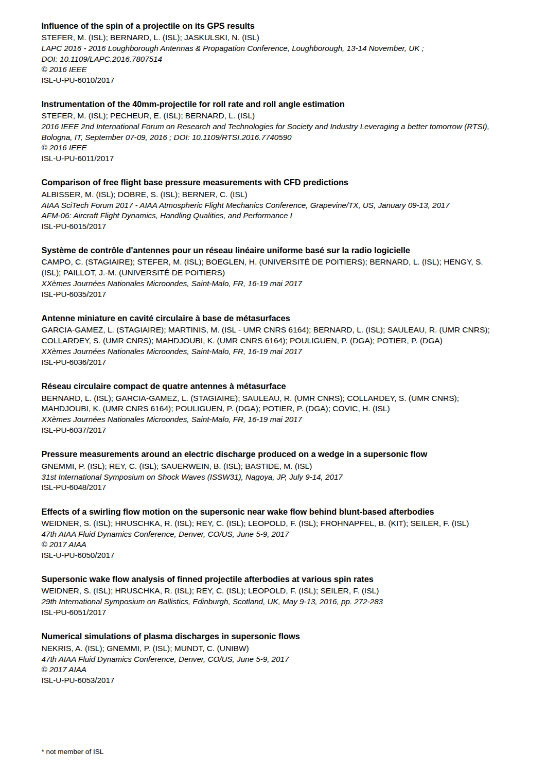Influence of the spin of a projectile on its GPS results
STEFER, M. (ISL); BERNARD, L. (ISL); JASKULSKI, N. (ISL)
LAPC 2016 - 2016 Loughborough Antennas & Propagation Conference, Loughborough, 13-14 November, UK ;
DOI: 10.1109/LAPC.2016.7807514
© 2016 IEEE
ISL-U-PU-6010/2017
Instrumentation of the 40mm-projectile for roll rate and roll angle estimation
STEFER, M. (ISL); PECHEUR, E. (ISL); BERNARD, L. (ISL)
2016 IEEE 2nd International Forum on Research and Technologies for Society and Industry Leveraging a better tomorrow (RTSI), Bologna, IT, September 07-09, 2016 ; DOI: 10.1109/RTSI.2016.7740590
© 2016 IEEE
ISL-U-PU-6011/2017
Comparison of free flight base pressure measurements with CFD predictions
ALBISSER, M. (ISL); DOBRE, S. (ISL); BERNER, C. (ISL)
AIAA SciTech Forum 2017 - AIAA Atmospheric Flight Mechanics Conference, Grapevine/TX, US, January 09-13, 2017
AFM-06: Aircraft Flight Dynamics, Handling Qualities, and Performance I
ISL-PU-6015/2017
Système de contrôle d'antennes pour un réseau linéaire uniforme basé sur la radio logicielle
CAMPO, C. (STAGIAIRE); STEFER, M. (ISL); BOEGLEN, H. (UNIVERSITÉ DE POITIERS); BERNARD, L. (ISL); HENGY, S. (ISL); PAILLOT, J.-M. (UNIVERSITÉ DE POITIERS)
XXèmes Journées Nationales Microondes, Saint-Malo, FR, 16-19 mai 2017
ISL-PU-6035/2017
Antenne miniature en cavité circulaire à base de métasurfaces
GARCIA-GAMEZ, L. (STAGIAIRE); MARTINIS, M. (ISL - UMR CNRS 6164); BERNARD, L. (ISL); SAULEAU, R. (UMR CNRS); COLLARDEY, S. (UMR CNRS); MAHDJOUBI, K. (UMR CNRS 6164); POULIGUEN, P. (DGA); POTIER, P. (DGA)
XXèmes Journées Nationales Microondes, Saint-Malo, FR, 16-19 mai 2017
ISL-PU-6036/2017
Réseau circulaire compact de quatre antennes à métasurface
BERNARD, L. (ISL); GARCIA-GAMEZ, L. (STAGIAIRE); SAULEAU, R. (UMR CNRS); COLLARDEY, S. (UMR CNRS); MAHDJOUBI, K. (UMR CNRS 6164); POULIGUEN, P. (DGA); POTIER, P. (DGA); COVIC, H. (ISL)
XXèmes Journées Nationales Microondes, Saint-Malo, FR, 16-19 mai 2017
ISL-PU-6037/2017
Pressure measurements around an electric discharge produced on a wedge in a supersonic flow
GNEMMI, P. (ISL); REY, C. (ISL); SAUERWEIN, B. (ISL); BASTIDE, M. (ISL)
31st International Symposium on Shock Waves (ISSW31), Nagoya, JP, July 9-14, 2017
ISL-PU-6048/2017
Effects of a swirling flow motion on the supersonic near wake flow behind blunt-based afterbodies
WEIDNER, S. (ISL); HRUSCHKA, R. (ISL); REY, C. (ISL); LEOPOLD, F. (ISL); FROHNAPFEL, B. (KIT); SEILER, F. (ISL)
47th AIAA Fluid Dynamics Conference, Denver, CO/US, June 5-9, 2017
© 2017 AIAA
ISL-U-PU-6050/2017
Supersonic wake flow analysis of finned projectile afterbodies at various spin rates
WEIDNER, S. (ISL); HRUSCHKA, R. (ISL); REY, C. (ISL); LEOPOLD, F. (ISL); SEILER, F. (ISL)
29th International Symposium on Ballistics, Edinburgh, Scotland, UK, May 9-13, 2016, pp. 272-283
ISL-PU-6051/2017
Numerical simulations of plasma discharges in supersonic flows
NEKRIS, A. (ISL); GNEMMI, P. (ISL); MUNDT, C. (UNIBW)
47th AIAA Fluid Dynamics Conference, Denver, CO/US, June 5-9, 2017
© 2017 AIAA
ISL-U-PU-6053/2017
* not member of ISL